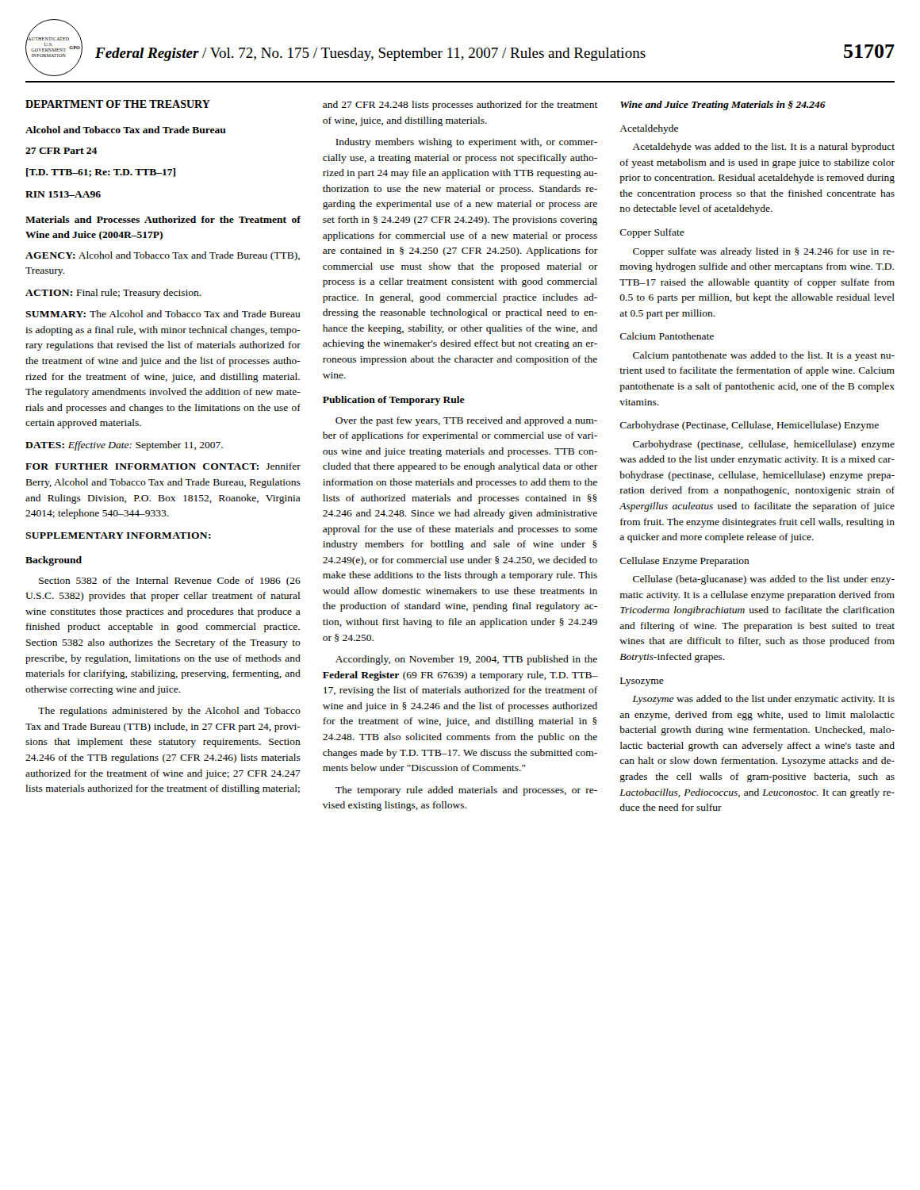Authenticated
U.S. Government
Information
GPO
Federal Register / Vol. 72, No. 175 / Tuesday, September 11, 2007 / Rules and Regulations
51707
DEPARTMENT OF THE TREASURY
Alcohol and Tobacco Tax and Trade Bureau
27 CFR Part 24
[T.D. TTB–61; Re: T.D. TTB–17]
RIN 1513–AA96
Materials and Processes Authorized for the Treatment of Wine and Juice (2004R–517P)
AGENCY: Alcohol and Tobacco Tax and Trade Bureau (TTB), Treasury.
ACTION: Final rule; Treasury decision.
SUMMARY: The Alcohol and Tobacco Tax and Trade Bureau is adopting as a final rule, with minor technical changes, temporary regulations that revised the list of materials authorized for the treatment of wine and juice and the list of processes authorized for the treatment of wine, juice, and distilling material. The regulatory amendments involved the addition of new materials and processes and changes to the limitations on the use of certain approved materials.
DATES: Effective Date: September 11, 2007.
FOR FURTHER INFORMATION CONTACT: Jennifer Berry, Alcohol and Tobacco Tax and Trade Bureau, Regulations and Rulings Division, P.O. Box 18152, Roanoke, Virginia 24014; telephone 540–344–9333.
SUPPLEMENTARY INFORMATION:
Background
Section 5382 of the Internal Revenue Code of 1986 (26 U.S.C. 5382) provides that proper cellar treatment of natural wine constitutes those practices and procedures that produce a finished product acceptable in good commercial practice. Section 5382 also authorizes the Secretary of the Treasury to prescribe, by regulation, limitations on the use of methods and materials for clarifying, stabilizing, preserving, fermenting, and otherwise correcting wine and juice.
The regulations administered by the Alcohol and Tobacco Tax and Trade Bureau (TTB) include, in 27 CFR part 24, provisions that implement these statutory requirements. Section 24.246 of the TTB regulations (27 CFR 24.246) lists materials authorized for the treatment of wine and juice; 27 CFR 24.247 lists materials authorized for the treatment of distilling material; and 27 CFR 24.248 lists processes authorized for the treatment of wine, juice, and distilling materials.
Industry members wishing to experiment with, or commercially use, a treating material or process not specifically authorized in part 24 may file an application with TTB requesting authorization to use the new material or process. Standards regarding the experimental use of a new material or process are set forth in § 24.249 (27 CFR 24.249). The provisions covering applications for commercial use of a new material or process are contained in § 24.250 (27 CFR 24.250). Applications for commercial use must show that the proposed material or process is a cellar treatment consistent with good commercial practice. In general, good commercial practice includes addressing the reasonable technological or practical need to enhance the keeping, stability, or other qualities of the wine, and achieving the winemaker's desired effect but not creating an erroneous impression about the character and composition of the wine.
Publication of Temporary Rule
Over the past few years, TTB received and approved a number of applications for experimental or commercial use of various wine and juice treating materials and processes. TTB concluded that there appeared to be enough analytical data or other information on those materials and processes to add them to the lists of authorized materials and processes contained in §§ 24.246 and 24.248. Since we had already given administrative approval for the use of these materials and processes to some industry members for bottling and sale of wine under § 24.249(e), or for commercial use under § 24.250, we decided to make these additions to the lists through a temporary rule. This would allow domestic winemakers to use these treatments in the production of standard wine, pending final regulatory action, without first having to file an application under § 24.249 or § 24.250.
Accordingly, on November 19, 2004, TTB published in the Federal Register (69 FR 67639) a temporary rule, T.D. TTB–17, revising the list of materials authorized for the treatment of wine and juice in § 24.246 and the list of processes authorized for the treatment of wine, juice, and distilling material in § 24.248. TTB also solicited comments from the public on the changes made by T.D. TTB–17. We discuss the submitted comments below under "Discussion of Comments."
The temporary rule added materials and processes, or revised existing listings, as follows.
Wine and Juice Treating Materials in § 24.246
Acetaldehyde
Acetaldehyde was added to the list. It is a natural byproduct of yeast metabolism and is used in grape juice to stabilize color prior to concentration. Residual acetaldehyde is removed during the concentration process so that the finished concentrate has no detectable level of acetaldehyde.
Copper Sulfate
Copper sulfate was already listed in § 24.246 for use in removing hydrogen sulfide and other mercaptans from wine. T.D. TTB–17 raised the allowable quantity of copper sulfate from 0.5 to 6 parts per million, but kept the allowable residual level at 0.5 part per million.
Calcium Pantothenate
Calcium pantothenate was added to the list. It is a yeast nutrient used to facilitate the fermentation of apple wine. Calcium pantothenate is a salt of pantothenic acid, one of the B complex vitamins.
Carbohydrase (Pectinase, Cellulase, Hemicellulase) Enzyme
Carbohydrase (pectinase, cellulase, hemicellulase) enzyme was added to the list under enzymatic activity. It is a mixed carbohydrase (pectinase, cellulase, hemicellulase) enzyme preparation derived from a nonpathogenic, nontoxigenic strain of Aspergillus aculeatus used to facilitate the separation of juice from fruit. The enzyme disintegrates fruit cell walls, resulting in a quicker and more complete release of juice.
Cellulase Enzyme Preparation
Cellulase (beta-glucanase) was added to the list under enzymatic activity. It is a cellulase enzyme preparation derived from Tricoderma longibrachiatum used to facilitate the clarification and filtering of wine. The preparation is best suited to treat wines that are difficult to filter, such as those produced from Botrytis-infected grapes.
Lysozyme
Lysozyme was added to the list under enzymatic activity. It is an enzyme, derived from egg white, used to limit malolactic bacterial growth during wine fermentation. Unchecked, malolactic bacterial growth can adversely affect a wine's taste and can halt or slow down fermentation. Lysozyme attacks and degrades the cell walls of gram-positive bacteria, such as Lactobacillus, Pediococcus, and Leuconostoc. It can greatly reduce the need for sulfur